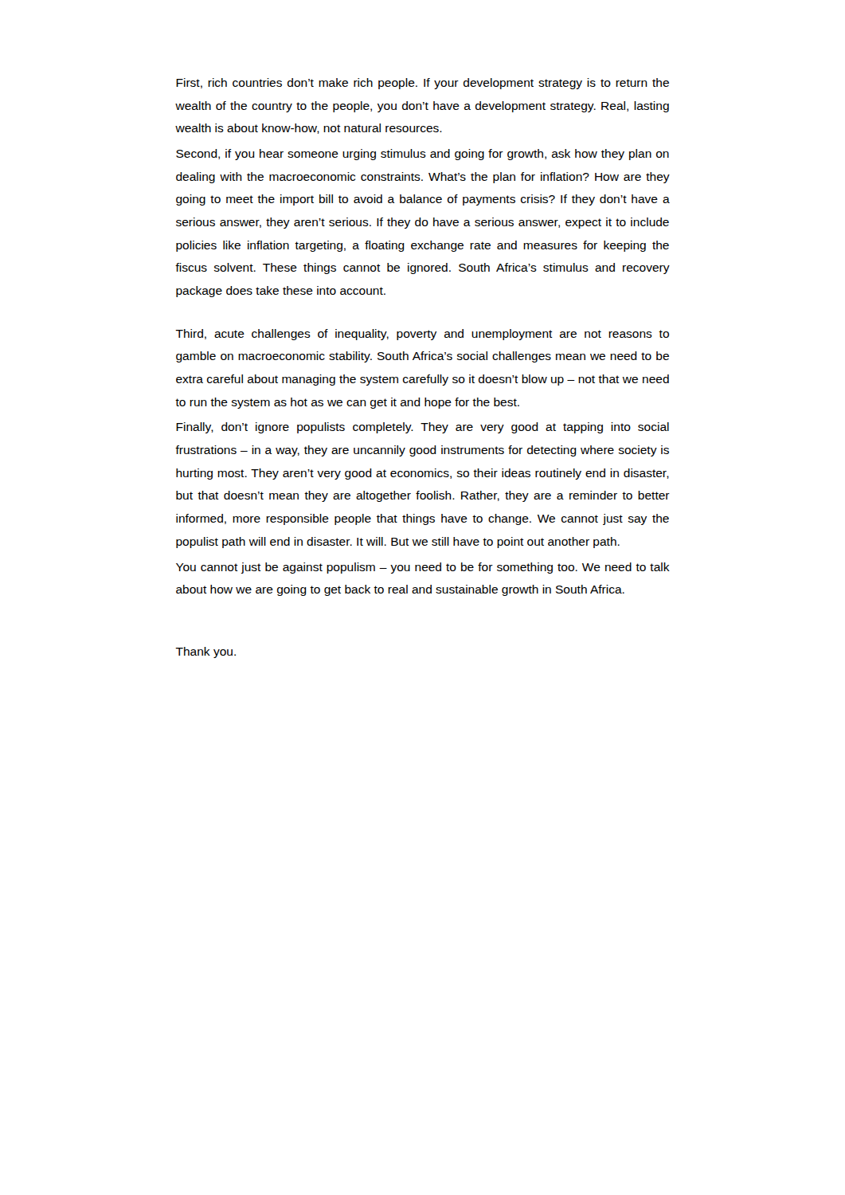First, rich countries don’t make rich people. If your development strategy is to return the wealth of the country to the people, you don’t have a development strategy. Real, lasting wealth is about know-how, not natural resources.
Second, if you hear someone urging stimulus and going for growth, ask how they plan on dealing with the macroeconomic constraints. What’s the plan for inflation? How are they going to meet the import bill to avoid a balance of payments crisis? If they don’t have a serious answer, they aren’t serious. If they do have a serious answer, expect it to include policies like inflation targeting, a floating exchange rate and measures for keeping the fiscus solvent. These things cannot be ignored. South Africa’s stimulus and recovery package does take these into account.
Third, acute challenges of inequality, poverty and unemployment are not reasons to gamble on macroeconomic stability. South Africa’s social challenges mean we need to be extra careful about managing the system carefully so it doesn’t blow up – not that we need to run the system as hot as we can get it and hope for the best.
Finally, don’t ignore populists completely. They are very good at tapping into social frustrations – in a way, they are uncannily good instruments for detecting where society is hurting most. They aren’t very good at economics, so their ideas routinely end in disaster, but that doesn’t mean they are altogether foolish. Rather, they are a reminder to better informed, more responsible people that things have to change. We cannot just say the populist path will end in disaster. It will. But we still have to point out another path.
You cannot just be against populism – you need to be for something too. We need to talk about how we are going to get back to real and sustainable growth in South Africa.
Thank you.